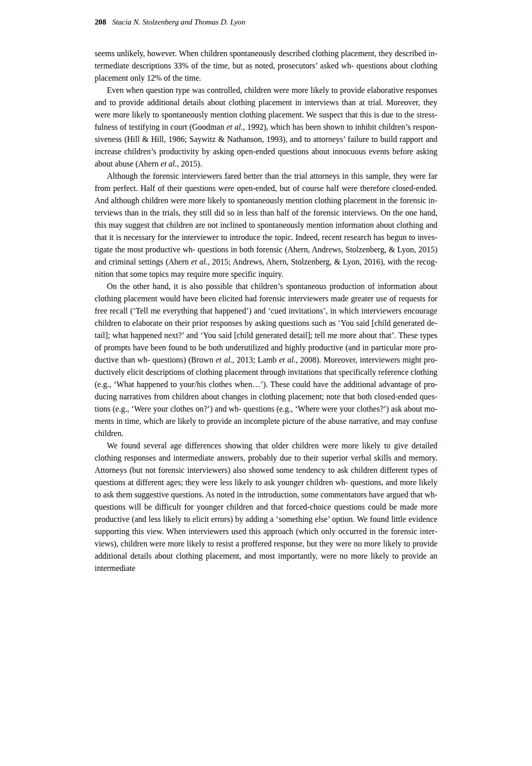208 Stacia N. Stolzenberg and Thomas D. Lyon
seems unlikely, however. When children spontaneously described clothing placement, they described intermediate descriptions 33% of the time, but as noted, prosecutors’ asked wh- questions about clothing placement only 12% of the time.
Even when question type was controlled, children were more likely to provide elaborative responses and to provide additional details about clothing placement in interviews than at trial. Moreover, they were more likely to spontaneously mention clothing placement. We suspect that this is due to the stressfulness of testifying in court (Goodman et al., 1992), which has been shown to inhibit children’s responsiveness (Hill & Hill, 1986; Saywitz & Nathanson, 1993), and to attorneys’ failure to build rapport and increase children’s productivity by asking open-ended questions about innocuous events before asking about abuse (Ahern et al., 2015).
Although the forensic interviewers fared better than the trial attorneys in this sample, they were far from perfect. Half of their questions were open-ended, but of course half were therefore closed-ended. And although children were more likely to spontaneously mention clothing placement in the forensic interviews than in the trials, they still did so in less than half of the forensic interviews. On the one hand, this may suggest that children are not inclined to spontaneously mention information about clothing and that it is necessary for the interviewer to introduce the topic. Indeed, recent research has begun to investigate the most productive wh- questions in both forensic (Ahern, Andrews, Stolzenberg, & Lyon, 2015) and criminal settings (Ahern et al., 2015; Andrews, Ahern, Stolzenberg, & Lyon, 2016), with the recognition that some topics may require more specific inquiry.
On the other hand, it is also possible that children’s spontaneous production of information about clothing placement would have been elicited had forensic interviewers made greater use of requests for free recall (‘Tell me everything that happened’) and ‘cued invitations’, in which interviewers encourage children to elaborate on their prior responses by asking questions such as ‘You said [child generated detail]; what happened next?’ and ‘You said [child generated detail]; tell me more about that’. These types of prompts have been found to be both underutilized and highly productive (and in particular more productive than wh- questions) (Brown et al., 2013; Lamb et al., 2008). Moreover, interviewers might productively elicit descriptions of clothing placement through invitations that specifically reference clothing (e.g., ‘What happened to your/his clothes when…’). These could have the additional advantage of producing narratives from children about changes in clothing placement; note that both closed-ended questions (e.g., ‘Were your clothes on?’) and wh- questions (e.g., ‘Where were your clothes?’) ask about moments in time, which are likely to provide an incomplete picture of the abuse narrative, and may confuse children.
We found several age differences showing that older children were more likely to give detailed clothing responses and intermediate answers, probably due to their superior verbal skills and memory. Attorneys (but not forensic interviewers) also showed some tendency to ask children different types of questions at different ages; they were less likely to ask younger children wh- questions, and more likely to ask them suggestive questions. As noted in the introduction, some commentators have argued that wh- questions will be difficult for younger children and that forced-choice questions could be made more productive (and less likely to elicit errors) by adding a ‘something else’ option. We found little evidence supporting this view. When interviewers used this approach (which only occurred in the forensic interviews), children were more likely to resist a proffered response, but they were no more likely to provide additional details about clothing placement, and most importantly, were no more likely to provide an intermediate